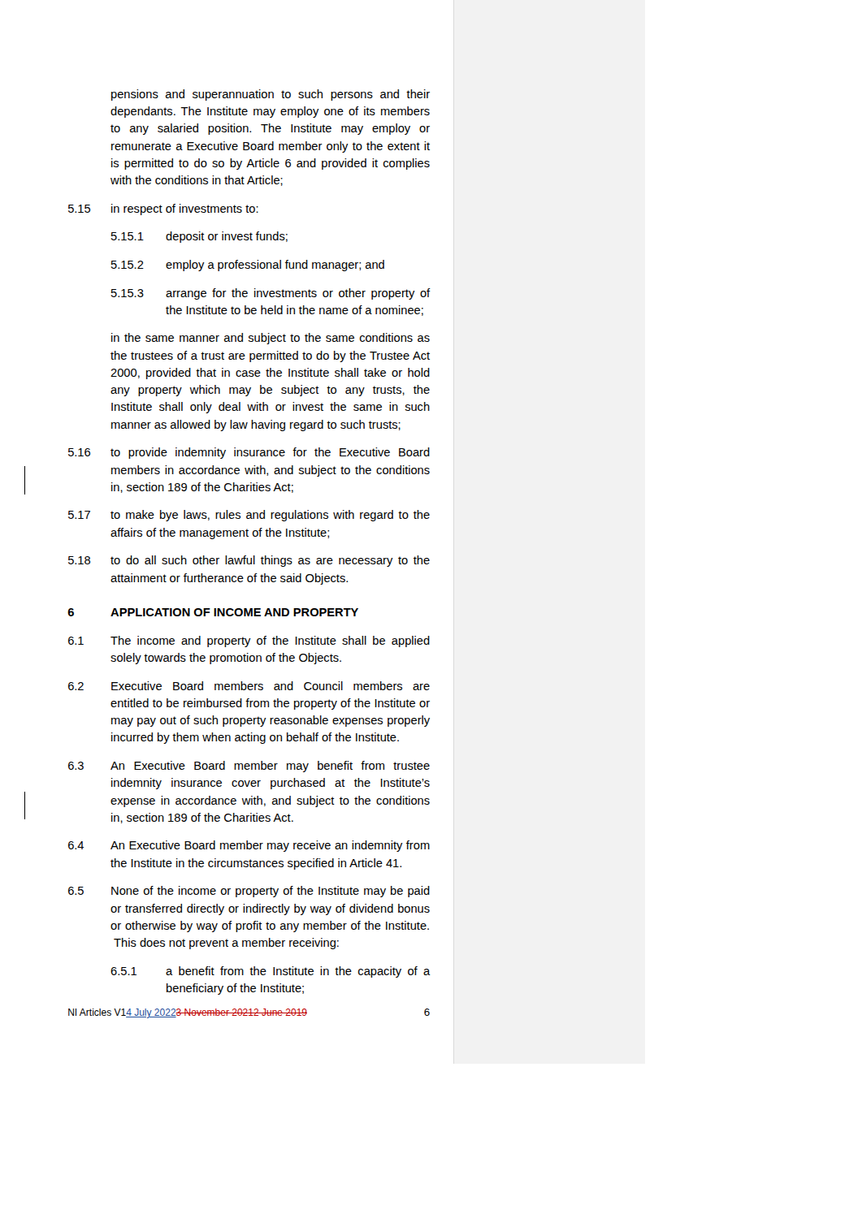pensions and superannuation to such persons and their dependants. The Institute may employ one of its members to any salaried position. The Institute may employ or remunerate a Executive Board member only to the extent it is permitted to do so by Article 6 and provided it complies with the conditions in that Article;
5.15
in respect of investments to:
5.15.1
deposit or invest funds;
5.15.2
employ a professional fund manager; and
5.15.3
arrange for the investments or other property of the Institute to be held in the name of a nominee;
in the same manner and subject to the same conditions as the trustees of a trust are permitted to do by the Trustee Act 2000, provided that in case the Institute shall take or hold any property which may be subject to any trusts, the Institute shall only deal with or invest the same in such manner as allowed by law having regard to such trusts;
5.16
to provide indemnity insurance for the Executive Board members in accordance with, and subject to the conditions in, section 189 of the Charities Act;
5.17
to make bye laws, rules and regulations with regard to the affairs of the management of the Institute;
5.18
to do all such other lawful things as are necessary to the attainment or furtherance of the said Objects.
6 APPLICATION OF INCOME AND PROPERTY
6.1
The income and property of the Institute shall be applied solely towards the promotion of the Objects.
6.2
Executive Board members and Council members are entitled to be reimbursed from the property of the Institute or may pay out of such property reasonable expenses properly incurred by them when acting on behalf of the Institute.
6.3
An Executive Board member may benefit from trustee indemnity insurance cover purchased at the Institute’s expense in accordance with, and subject to the conditions in, section 189 of the Charities Act.
6.4
An Executive Board member may receive an indemnity from the Institute in the circumstances specified in Article 41.
6.5
None of the income or property of the Institute may be paid or transferred directly or indirectly by way of dividend bonus or otherwise by way of profit to any member of the Institute. This does not prevent a member receiving:
6.5.1
a benefit from the Institute in the capacity of a beneficiary of the Institute;
NI Articles V14 July 20223 November 20212 June 2019
6